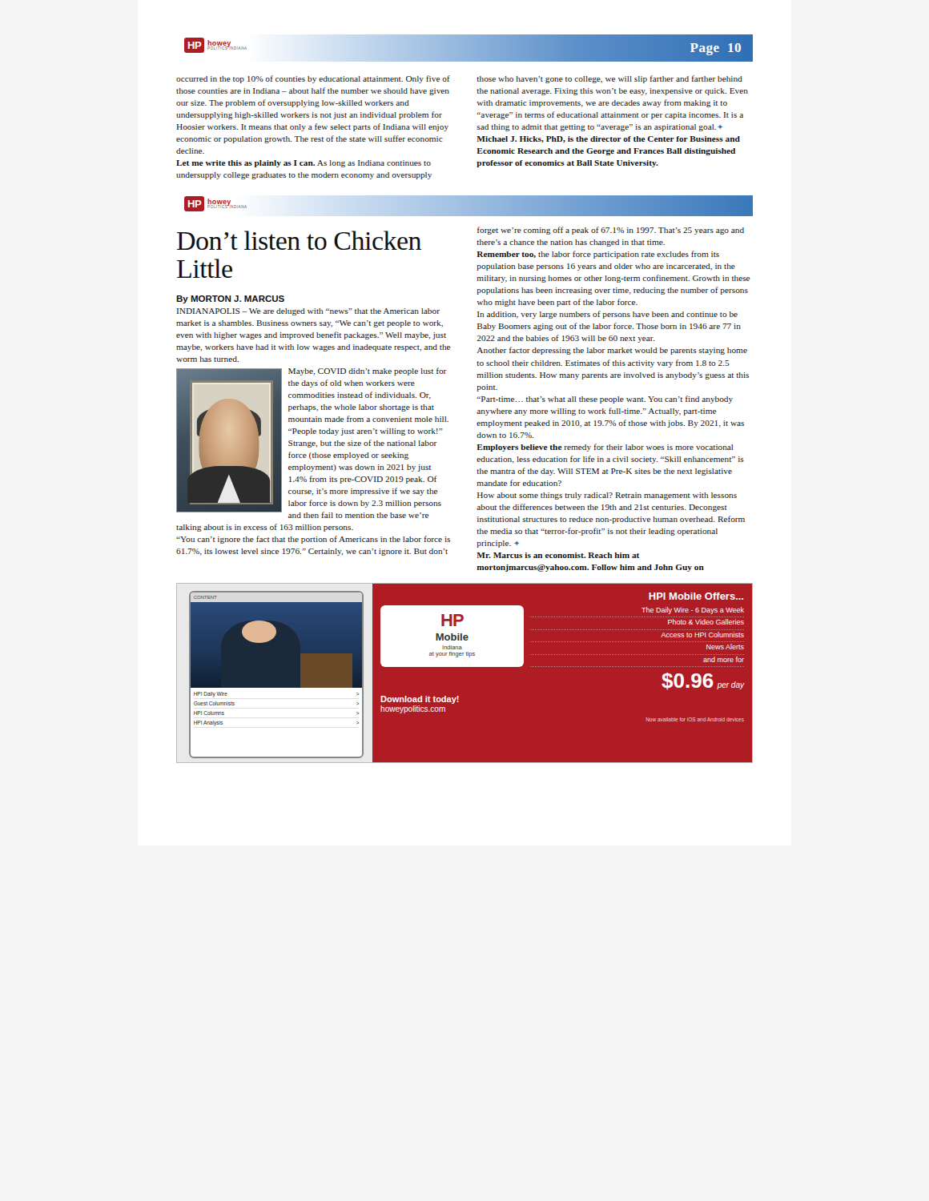HP howey POLITICS INDIANA
Page 10
occurred in the top 10% of counties by educational attainment. Only five of those counties are in Indiana – about half the number we should have given our size. The problem of oversupplying low-skilled workers and undersupplying high-skilled workers is not just an individual problem for Hoosier workers. It means that only a few select parts of Indiana will enjoy economic or population growth. The rest of the state will suffer economic decline.
Let me write this as plainly as I can. As long as Indiana continues to undersupply college graduates to the modern economy and oversupply those who haven’t gone to college, we will slip farther and farther behind the national average. Fixing this won’t be easy, inexpensive or quick. Even with dramatic improvements, we are decades away from making it to “average” in terms of educational attainment or per capita incomes. It is a sad thing to admit that getting to “average” is an aspirational goal.✦
Michael J. Hicks, PhD, is the director of the Center for Business and Economic Research and the George and Frances Ball distinguished professor of economics at Ball State University.
HP howey POLITICS INDIANA
Don’t listen to Chicken Little
By MORTON J. MARCUS
INDIANAPOLIS – We are deluged with “news” that the American labor market is a shambles. Business owners say, “We can’t get people to work, even with higher wages and improved benefit packages.” Well maybe, just maybe, workers have had it with low wages and inadequate respect, and the worm has turned.
Maybe, COVID didn’t make people lust for the days of old when workers were commodities instead of individuals. Or, perhaps, the whole labor shortage is that mountain made from a convenient mole hill.
“People today just aren’t willing to work!” Strange, but the size of the national labor force (those employed or seeking employment) was down in 2021 by just 1.4% from its pre-COVID 2019 peak. Of course, it’s more impressive if we say the labor force is down by 2.3 million persons and then fail to mention the base we’re talking about is in excess of 163 million persons.
“You can’t ignore the fact that the portion of Americans in the labor force is 61.7%, its lowest level since 1976.” Certainly, we can’t ignore it. But don’t forget we’re coming off a peak of 67.1% in 1997. That’s 25 years ago and there’s a chance the nation has changed in that time.
Remember too, the labor force participation rate excludes from its population base persons 16 years and older who are incarcerated, in the military, in nursing homes or other long-term confinement. Growth in these populations has been increasing over time, reducing the number of persons who might have been part of the labor force.
In addition, very large numbers of persons have been and continue to be Baby Boomers aging out of the labor force. Those born in 1946 are 77 in 2022 and the babies of 1963 will be 60 next year.
Another factor depressing the labor market would be parents staying home to school their children. Estimates of this activity vary from 1.8 to 2.5 million students. How many parents are involved is anybody’s guess at this point.
“Part-time… that’s what all these people want. You can’t find anybody anywhere any more willing to work full-time.” Actually, part-time employment peaked in 2010, at 19.7% of those with jobs. By 2021, it was down to 16.7%.
Employers believe the remedy for their labor woes is more vocational education, less education for life in a civil society. “Skill enhancement” is the mantra of the day. Will STEM at Pre-K sites be the next legislative mandate for education?
How about some things truly radical? Retrain management with lessons about the differences between the 19th and 21st centuries. Decongest institutional structures to reduce non-productive human overhead. Reform the media so that “terror-for-profit” is not their leading operational principle. ✦
Mr. Marcus is an economist. Reach him at mortonjmarcus@yahoo.com. Follow him and John Guy on
CONTENT
HPI Daily Wire>
Guest Columnists>
HPI Columns>
HPI Analysis>
HPI Mobile Offers...
HP
Mobile
Indiana
at your finger tips
The Daily Wire - 6 Days a Week
Photo & Video Galleries
Access to HPI Columnists
News Alerts
and more for
$0.96 per day
Download it today!
howeypolitics.com
Now available for iOS and Android devices